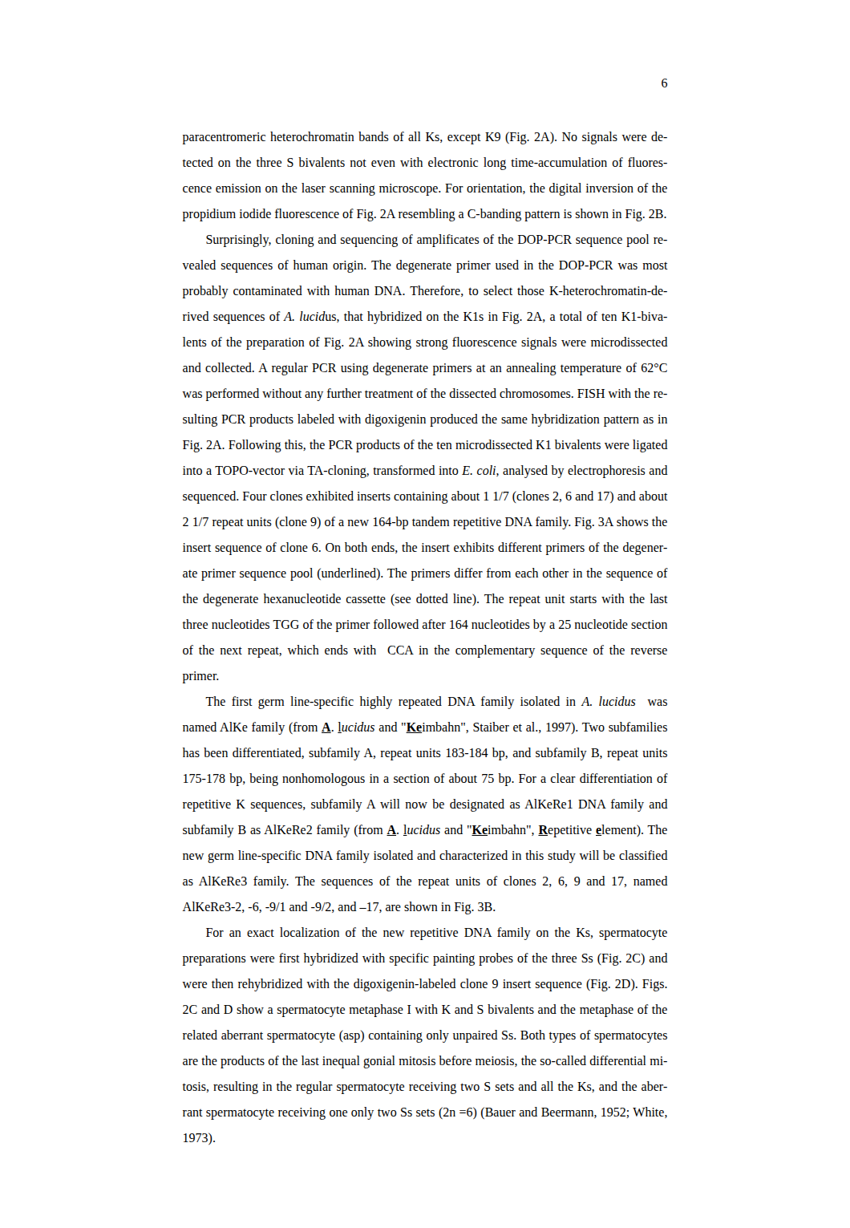6
paracentromeric heterochromatin bands of all Ks, except K9 (Fig. 2A). No signals were detected on the three S bivalents not even with electronic long time-accumulation of fluorescence emission on the laser scanning microscope. For orientation, the digital inversion of the propidium iodide fluorescence of Fig. 2A resembling a C-banding pattern is shown in Fig. 2B.
Surprisingly, cloning and sequencing of amplificates of the DOP-PCR sequence pool revealed sequences of human origin. The degenerate primer used in the DOP-PCR was most probably contaminated with human DNA. Therefore, to select those K-heterochromatin-derived sequences of A. lucidus, that hybridized on the K1s in Fig. 2A, a total of ten K1-bivalents of the preparation of Fig. 2A showing strong fluorescence signals were microdissected and collected. A regular PCR using degenerate primers at an annealing temperature of 62°C was performed without any further treatment of the dissected chromosomes. FISH with the resulting PCR products labeled with digoxigenin produced the same hybridization pattern as in Fig. 2A. Following this, the PCR products of the ten microdissected K1 bivalents were ligated into a TOPO-vector via TA-cloning, transformed into E. coli, analysed by electrophoresis and sequenced. Four clones exhibited inserts containing about 1 1/7 (clones 2, 6 and 17) and about 2 1/7 repeat units (clone 9) of a new 164-bp tandem repetitive DNA family. Fig. 3A shows the insert sequence of clone 6. On both ends, the insert exhibits different primers of the degenerate primer sequence pool (underlined). The primers differ from each other in the sequence of the degenerate hexanucleotide cassette (see dotted line). The repeat unit starts with the last three nucleotides TGG of the primer followed after 164 nucleotides by a 25 nucleotide section of the next repeat, which ends with CCA in the complementary sequence of the reverse primer.
The first germ line-specific highly repeated DNA family isolated in A. lucidus was named AlKe family (from A. lucidus and "Keimbahn", Staiber et al., 1997). Two subfamilies has been differentiated, subfamily A, repeat units 183-184 bp, and subfamily B, repeat units 175-178 bp, being nonhomologous in a section of about 75 bp. For a clear differentiation of repetitive K sequences, subfamily A will now be designated as AlKeRe1 DNA family and subfamily B as AlKeRe2 family (from A. lucidus and "Keimbahn", Repetitive element). The new germ line-specific DNA family isolated and characterized in this study will be classified as AlKeRe3 family. The sequences of the repeat units of clones 2, 6, 9 and 17, named AlKeRe3-2, -6, -9/1 and -9/2, and –17, are shown in Fig. 3B.
For an exact localization of the new repetitive DNA family on the Ks, spermatocyte preparations were first hybridized with specific painting probes of the three Ss (Fig. 2C) and were then rehybridized with the digoxigenin-labeled clone 9 insert sequence (Fig. 2D). Figs. 2C and D show a spermatocyte metaphase I with K and S bivalents and the metaphase of the related aberrant spermatocyte (asp) containing only unpaired Ss. Both types of spermatocytes are the products of the last inequal gonial mitosis before meiosis, the so-called differential mitosis, resulting in the regular spermatocyte receiving two S sets and all the Ks, and the aberrant spermatocyte receiving one only two Ss sets (2n =6) (Bauer and Beermann, 1952; White, 1973).